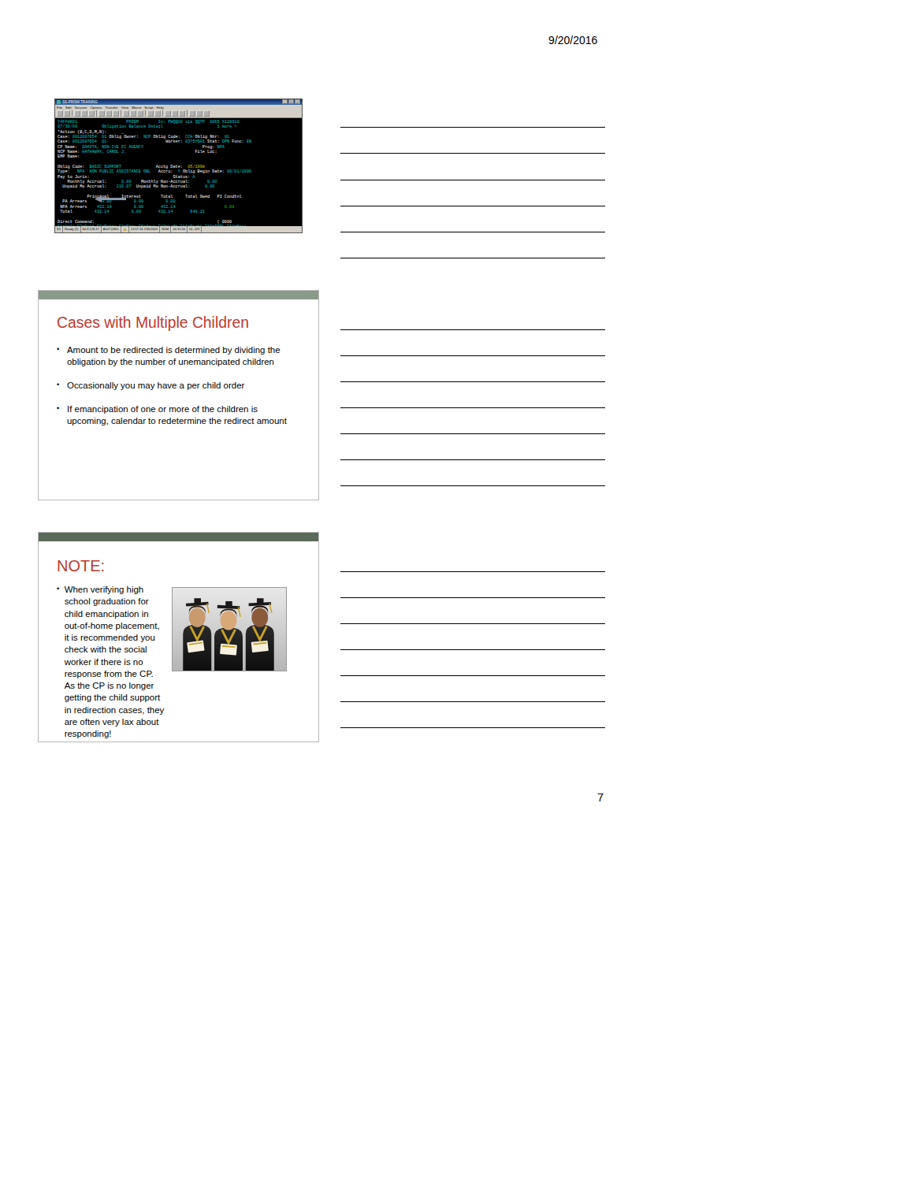9/20/2016
SS-PRISM TRAINING
_□×
File Edit Session Options Transfer View Macro Script Help
Y4FFHK01 PRISM In: PWQQG0 via QQTP 0865 X119310 07/30/09 Obligation Balance Detail 1 more > *Action (B,C,D,M,N): _ Case: 0012007654 01 Oblig Owner: NCP Oblig Code: CCH Oblig Nbr: 01 Case: 0012007654 01 Worker: 0375YS01 Stat: OPN Func: EN CP Name: DAKOTA, NON-IVE FC AGENCY Prog: NPA NCP Name: HATHAWAY, CAROL J. File Loc: EMP Name: Oblig Code: BASIC SUPPORT Acctg Date: 05/1998 Type: NPA NON PUBLIC ASSISTANCE OBL Accru: Y Oblig Begin Date: 09/01/1990 Pay to Juris: Status: A Monthly Accrual: 0.00 Monthly Non-Accrual: 0.00 Unpaid Mo Accrual: 216.07 Unpaid Mo Non-Accrual: 0.00 Principal Interest Total Total Owed PI Condtnl PA Arrears 0.00 0.00 0.00 NPA Arrears 432.14 0.00 432.14 0.00 Total 432.14 0.00 432.14 648.21 Direct Command: ( 0000 F1=Help,F2=Quit,F3=Retrn,F4=Prev,F6=Arus,F10=Left,F11=Right,F13=TROL,F18=Main F19=Slab,F20=Audit Debt Bal NCP-001200765401-CCH-01 displayed effective for 09/01/98
S5 Ready (1) 64.8.128.17 A14T@8k5 🔒 13:57:16 7/30/2009 NUM 00:31:56 01, 029
Cases with Multiple Children
Amount to be redirected is determined by dividing the obligation by the number of unemancipated children
Occasionally you may have a per child order
If emancipation of one or more of the children is upcoming, calendar to redetermine the redirect amount
NOTE:
When verifying high school graduation for child emancipation in out-of-home placement, it is recommended you check with the social worker if there is no response from the CP. As the CP is no longer getting the child support in redirection cases, they are often very lax about responding!
7